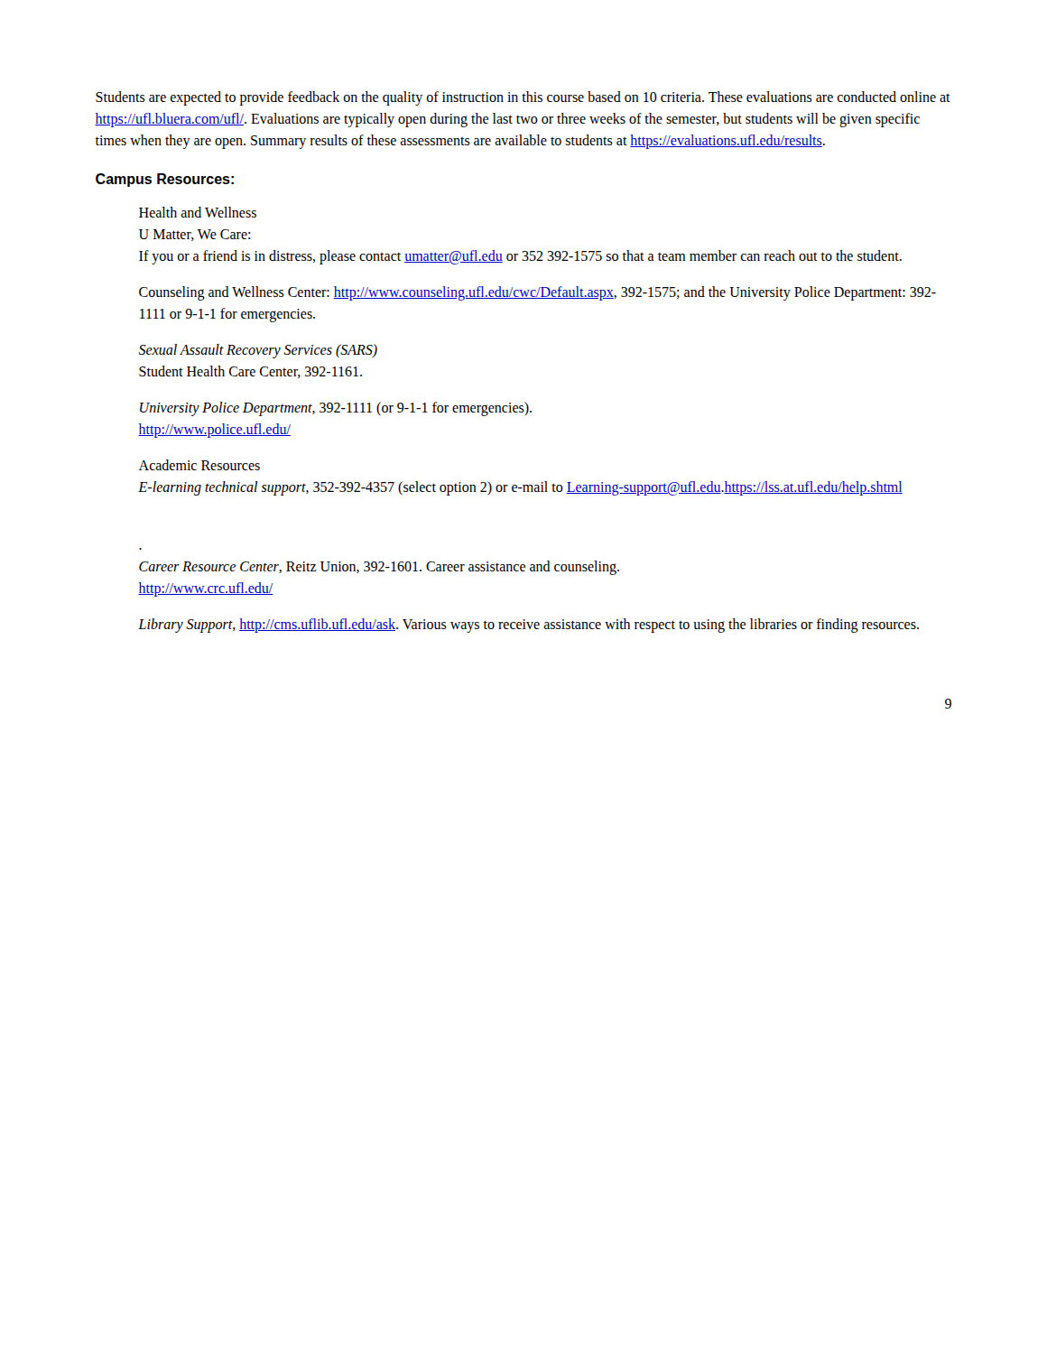Students are expected to provide feedback on the quality of instruction in this course based on 10 criteria. These evaluations are conducted online at https://ufl.bluera.com/ufl/. Evaluations are typically open during the last two or three weeks of the semester, but students will be given specific times when they are open. Summary results of these assessments are available to students at https://evaluations.ufl.edu/results.
Campus Resources:
Health and Wellness
U Matter, We Care:
If you or a friend is in distress, please contact umatter@ufl.edu or 352 392-1575 so that a team member can reach out to the student.
Counseling and Wellness Center: http://www.counseling.ufl.edu/cwc/Default.aspx, 392-1575; and the University Police Department: 392-1111 or 9-1-1 for emergencies.
Sexual Assault Recovery Services (SARS)
Student Health Care Center, 392-1161.
University Police Department, 392-1111 (or 9-1-1 for emergencies).
http://www.police.ufl.edu/
Academic Resources
E-learning technical support, 352-392-4357 (select option 2) or e-mail to Learning-support@ufl.edu.https://lss.at.ufl.edu/help.shtml
.
Career Resource Center, Reitz Union, 392-1601. Career assistance and counseling.
http://www.crc.ufl.edu/
Library Support, http://cms.uflib.ufl.edu/ask. Various ways to receive assistance with respect to using the libraries or finding resources.
9